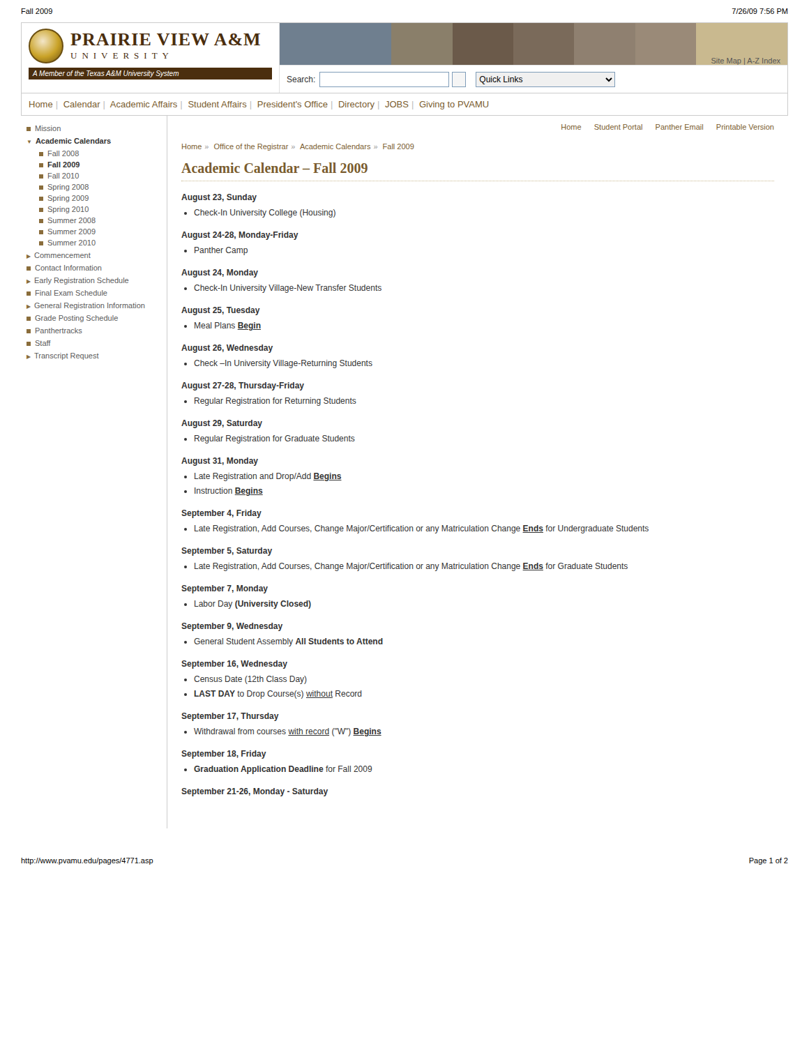Fall 2009
7/26/09 7:56 PM
PRAIRIE VIEW A&M
UNIVERSITY
A Member of the Texas A&M University System
Search:
Quick Links
Site Map | A-Z Index
Home| Calendar| Academic Affairs| Student Affairs| President's Office| Directory| JOBS| Giving to PVAMU
Mission
Academic Calendars
Fall 2008
Fall 2009
Fall 2010
Spring 2008
Spring 2009
Spring 2010
Summer 2008
Summer 2009
Summer 2010
Commencement
Contact Information
Early Registration Schedule
Final Exam Schedule
General Registration Information
Grade Posting Schedule
Panthertracks
Staff
Transcript Request
Home Student Portal Panther Email Printable Version
Home» Office of the Registrar» Academic Calendars» Fall 2009
Academic Calendar – Fall 2009
August 23, Sunday
Check-In University College (Housing)
August 24-28, Monday-Friday
Panther Camp
August 24, Monday
Check-In University Village-New Transfer Students
August 25, Tuesday
Meal Plans Begin
August 26, Wednesday
Check –In University Village-Returning Students
August 27-28, Thursday-Friday
Regular Registration for Returning Students
August 29, Saturday
Regular Registration for Graduate Students
August 31, Monday
Late Registration and Drop/Add Begins
Instruction Begins
September 4, Friday
Late Registration, Add Courses, Change Major/Certification or any Matriculation Change Ends for Undergraduate Students
September 5, Saturday
Late Registration, Add Courses, Change Major/Certification or any Matriculation Change Ends for Graduate Students
September 7, Monday
Labor Day (University Closed)
September 9, Wednesday
General Student Assembly All Students to Attend
September 16, Wednesday
Census Date (12th Class Day)
LAST DAY to Drop Course(s) without Record
September 17, Thursday
Withdrawal from courses with record ("W") Begins
September 18, Friday
Graduation Application Deadline for Fall 2009
September 21-26, Monday - Saturday
http://www.pvamu.edu/pages/4771.asp
Page 1 of 2